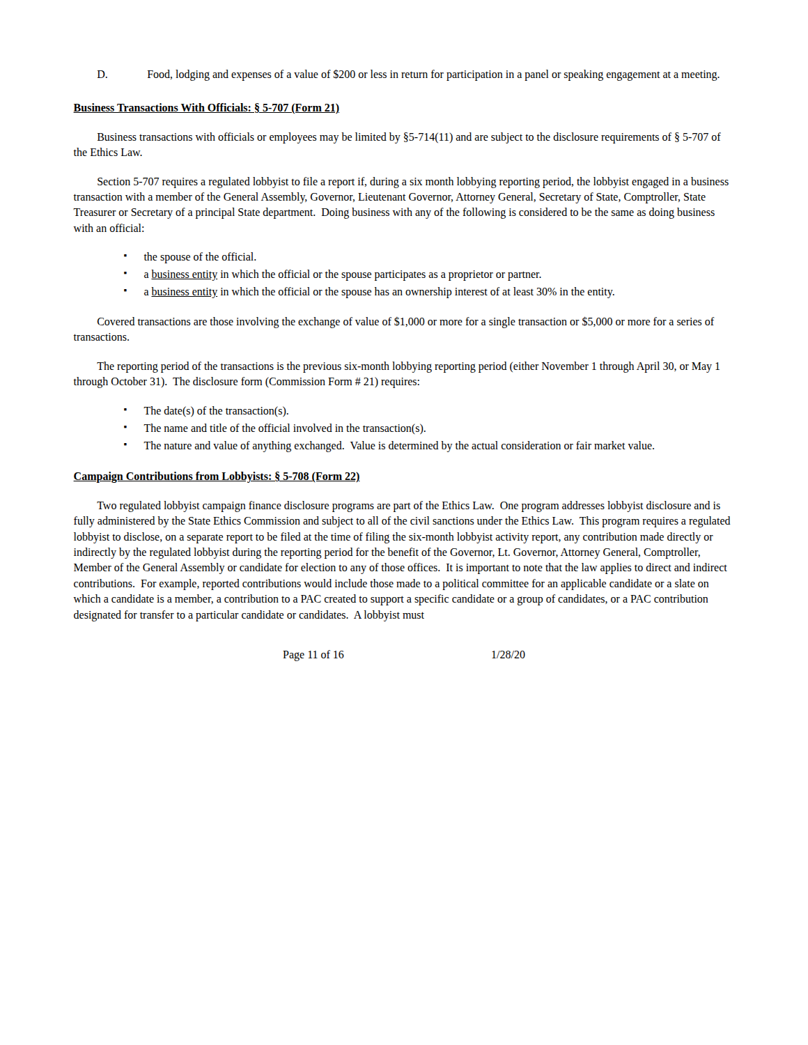D.
Food, lodging and expenses of a value of $200 or less in return for participation in a panel or speaking engagement at a meeting.
Business Transactions With Officials: § 5-707 (Form 21)
Business transactions with officials or employees may be limited by §5-714(11) and are subject to the disclosure requirements of § 5-707 of the Ethics Law.
Section 5-707 requires a regulated lobbyist to file a report if, during a six month lobbying reporting period, the lobbyist engaged in a business transaction with a member of the General Assembly, Governor, Lieutenant Governor, Attorney General, Secretary of State, Comptroller, State Treasurer or Secretary of a principal State department. Doing business with any of the following is considered to be the same as doing business with an official:
the spouse of the official.
a business entity in which the official or the spouse participates as a proprietor or partner.
a business entity in which the official or the spouse has an ownership interest of at least 30% in the entity.
Covered transactions are those involving the exchange of value of $1,000 or more for a single transaction or $5,000 or more for a series of transactions.
The reporting period of the transactions is the previous six-month lobbying reporting period (either November 1 through April 30, or May 1 through October 31). The disclosure form (Commission Form # 21) requires:
The date(s) of the transaction(s).
The name and title of the official involved in the transaction(s).
The nature and value of anything exchanged. Value is determined by the actual consideration or fair market value.
Campaign Contributions from Lobbyists: § 5-708 (Form 22)
Two regulated lobbyist campaign finance disclosure programs are part of the Ethics Law. One program addresses lobbyist disclosure and is fully administered by the State Ethics Commission and subject to all of the civil sanctions under the Ethics Law. This program requires a regulated lobbyist to disclose, on a separate report to be filed at the time of filing the six-month lobbyist activity report, any contribution made directly or indirectly by the regulated lobbyist during the reporting period for the benefit of the Governor, Lt. Governor, Attorney General, Comptroller, Member of the General Assembly or candidate for election to any of those offices. It is important to note that the law applies to direct and indirect contributions. For example, reported contributions would include those made to a political committee for an applicable candidate or a slate on which a candidate is a member, a contribution to a PAC created to support a specific candidate or a group of candidates, or a PAC contribution designated for transfer to a particular candidate or candidates. A lobbyist must
Page 11 of 16 1/28/20